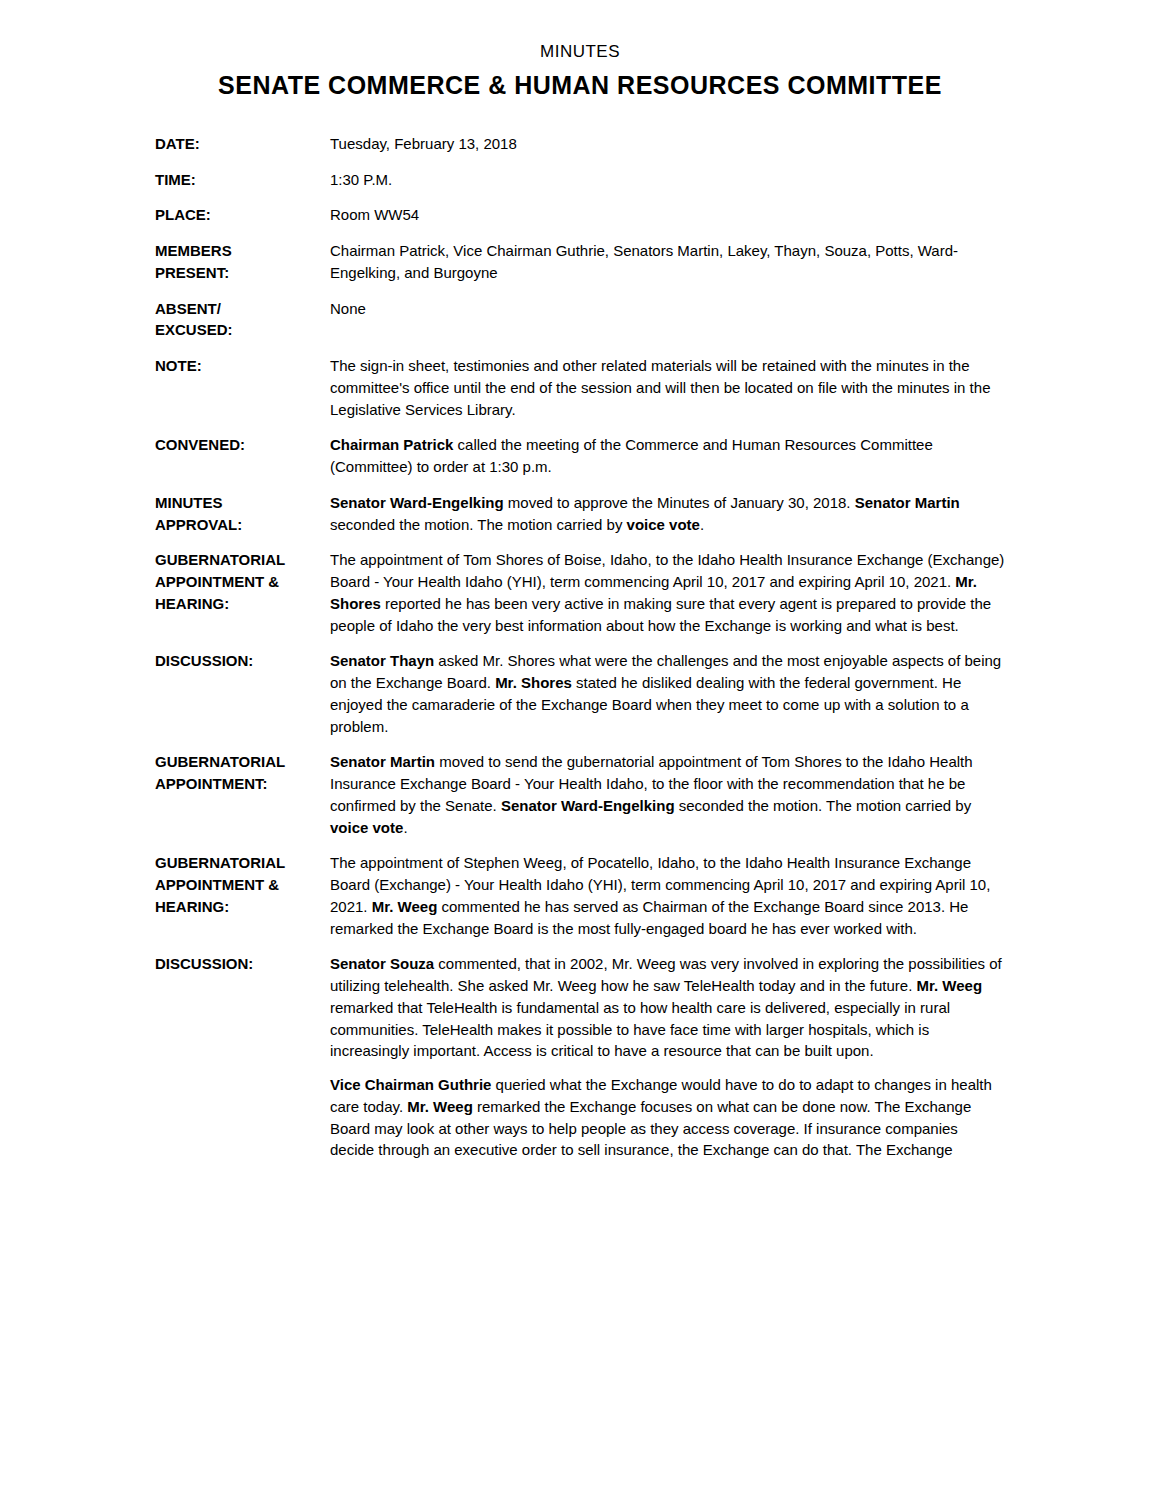MINUTES
SENATE COMMERCE & HUMAN RESOURCES COMMITTEE
| DATE: | Tuesday, February 13, 2018 |
| TIME: | 1:30 P.M. |
| PLACE: | Room WW54 |
| MEMBERS PRESENT: | Chairman Patrick, Vice Chairman Guthrie, Senators Martin, Lakey, Thayn, Souza, Potts, Ward-Engelking, and Burgoyne |
| ABSENT/ EXCUSED: | None |
| NOTE: | The sign-in sheet, testimonies and other related materials will be retained with the minutes in the committee's office until the end of the session and will then be located on file with the minutes in the Legislative Services Library. |
| CONVENED: | Chairman Patrick called the meeting of the Commerce and Human Resources Committee (Committee) to order at 1:30 p.m. |
| MINUTES APPROVAL: | Senator Ward-Engelking moved to approve the Minutes of January 30, 2018. Senator Martin seconded the motion. The motion carried by voice vote . |
| GUBERNATORIAL APPOINTMENT & HEARING: | The appointment of Tom Shores of Boise, Idaho, to the Idaho Health Insurance Exchange (Exchange) Board - Your Health Idaho (YHI), term commencing April 10, 2017 and expiring April 10, 2021. Mr. Shores reported he has been very active in making sure that every agent is prepared to provide the people of Idaho the very best information about how the Exchange is working and what is best. |
| DISCUSSION: | Senator Thayn asked Mr. Shores what were the challenges and the most enjoyable aspects of being on the Exchange Board. Mr. Shores stated he disliked dealing with the federal government. He enjoyed the camaraderie of the Exchange Board when they meet to come up with a solution to a problem. |
| GUBERNATORIAL APPOINTMENT: | Senator Martin moved to send the gubernatorial appointment of Tom Shores to the Idaho Health Insurance Exchange Board - Your Health Idaho, to the floor with the recommendation that he be confirmed by the Senate. Senator Ward-Engelking seconded the motion. The motion carried by voice vote . |
| GUBERNATORIAL APPOINTMENT & HEARING: | The appointment of Stephen Weeg, of Pocatello, Idaho, to the Idaho Health Insurance Exchange Board (Exchange) - Your Health Idaho (YHI), term commencing April 10, 2017 and expiring April 10, 2021. Mr. Weeg commented he has served as Chairman of the Exchange Board since 2013. He remarked the Exchange Board is the most fully-engaged board he has ever worked with. |
| DISCUSSION: | Senator Souza commented, that in 2002, Mr. Weeg was very involved in exploring the possibilities of utilizing telehealth. She asked Mr. Weeg how he saw TeleHealth today and in the future. Mr. Weeg remarked that TeleHealth is fundamental as to how health care is delivered, especially in rural communities. TeleHealth makes it possible to have face time with larger hospitals, which is increasingly important. Access is critical to have a resource that can be built upon. Vice Chairman Guthrie queried what the Exchange would have to do to adapt to changes in health care today. Mr. Weeg remarked the Exchange focuses on what can be done now. The Exchange Board may look at other ways to help people as they access coverage. If insurance companies decide through an executive order to sell insurance, the Exchange can do that. The Exchange |